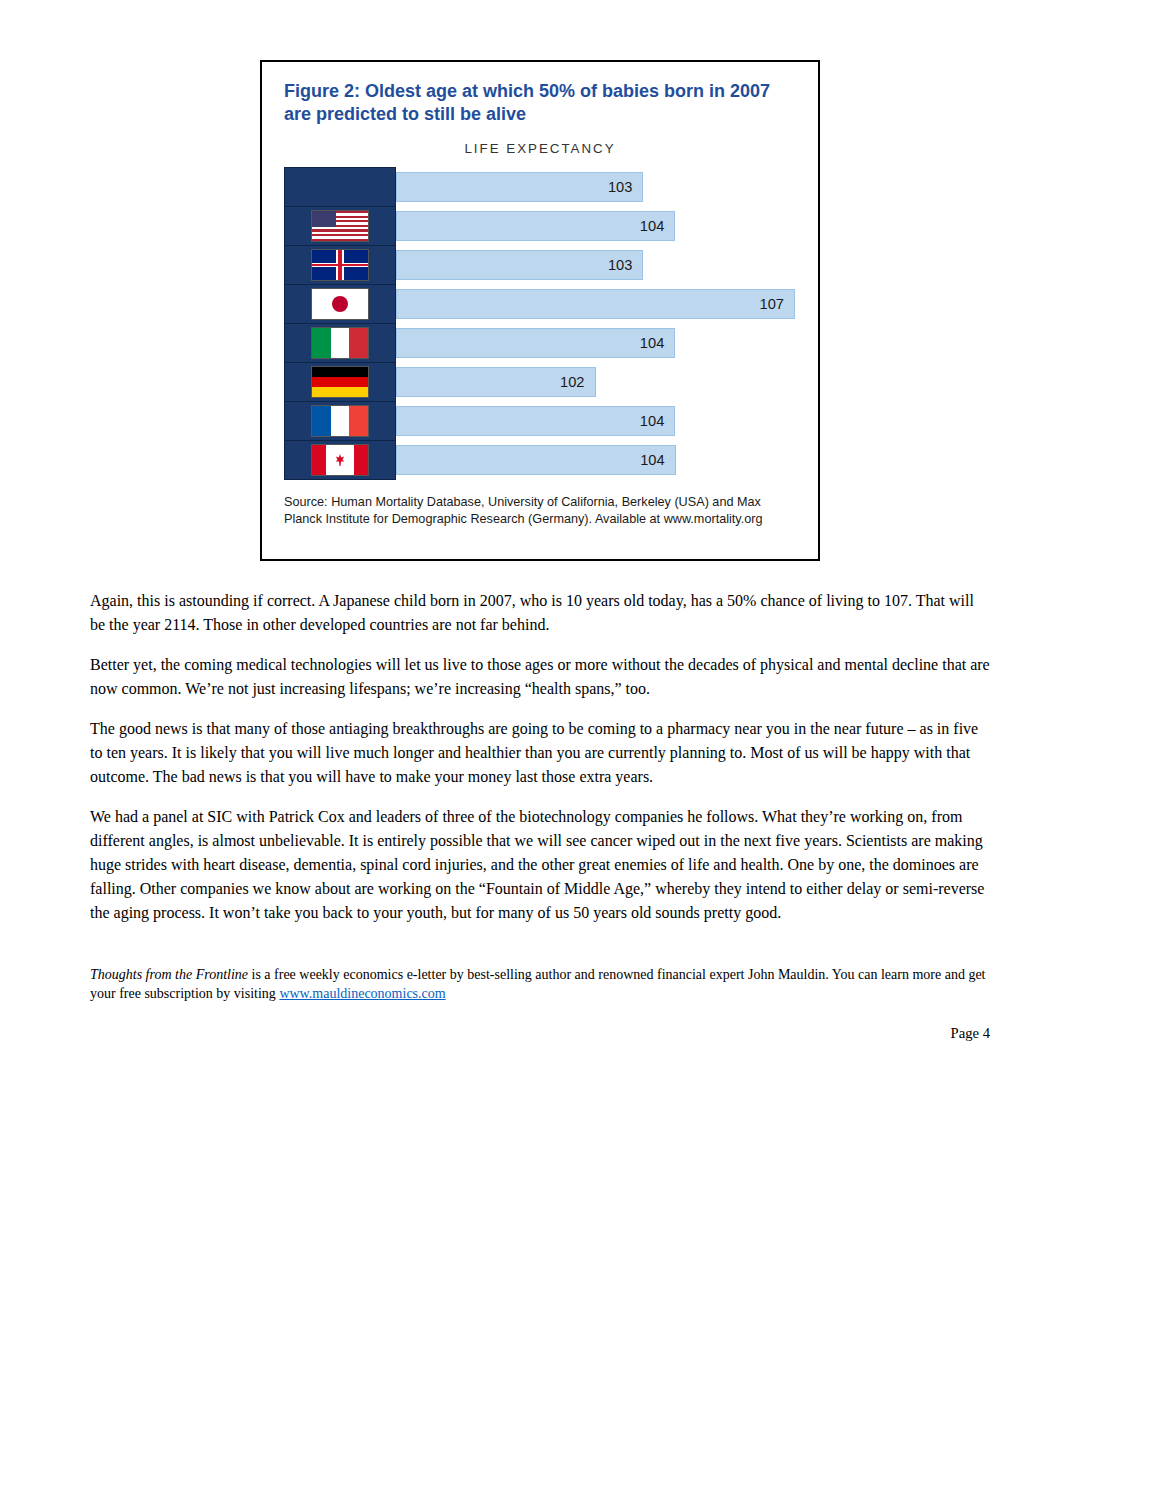Figure 2: Oldest age at which 50% of babies born in 2007 are predicted to still be alive
LIFE EXPECTANCY
| | 103 |
| | 104 |
| | 103 |
| | 107 |
| | 104 |
| | 102 |
| | 104 |
| | 104 |
Source: Human Mortality Database, University of California, Berkeley (USA) and Max Planck Institute for Demographic Research (Germany). Available at www.mortality.org
Again, this is astounding if correct. A Japanese child born in 2007, who is 10 years old today, has a 50% chance of living to 107. That will be the year 2114. Those in other developed countries are not far behind.
Better yet, the coming medical technologies will let us live to those ages or more without the decades of physical and mental decline that are now common. We’re not just increasing lifespans; we’re increasing “health spans,” too.
The good news is that many of those antiaging breakthroughs are going to be coming to a pharmacy near you in the near future – as in five to ten years. It is likely that you will live much longer and healthier than you are currently planning to. Most of us will be happy with that outcome. The bad news is that you will have to make your money last those extra years.
We had a panel at SIC with Patrick Cox and leaders of three of the biotechnology companies he follows. What they’re working on, from different angles, is almost unbelievable. It is entirely possible that we will see cancer wiped out in the next five years. Scientists are making huge strides with heart disease, dementia, spinal cord injuries, and the other great enemies of life and health. One by one, the dominoes are falling. Other companies we know about are working on the “Fountain of Middle Age,” whereby they intend to either delay or semi-reverse the aging process. It won’t take you back to your youth, but for many of us 50 years old sounds pretty good.
Thoughts from the Frontline is a free weekly economics e-letter by best-selling author and renowned financial expert John Mauldin. You can learn more and get your free subscription by visiting www.mauldineconomics.com
Page 4